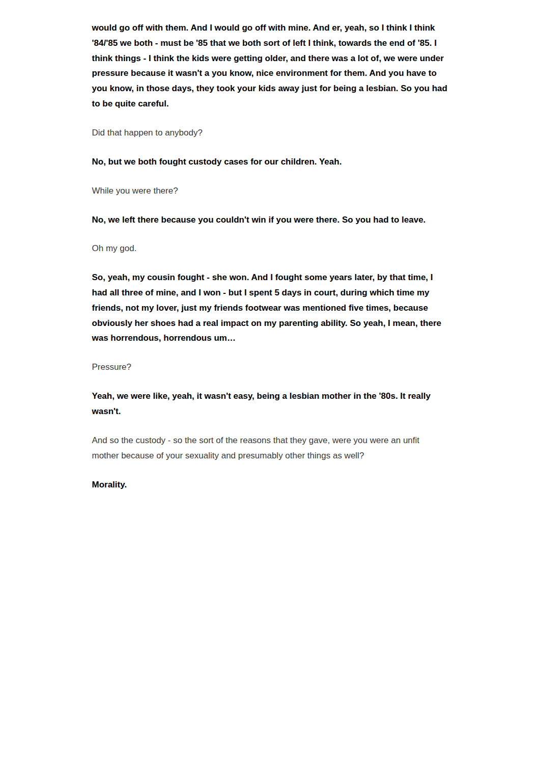would go off with them. And I would go off with mine. And er, yeah, so I think I think '84/'85 we both - must be '85 that we both sort of left I think, towards the end of '85. I think things - I think the kids were getting older, and there was a lot of, we were under pressure because it wasn't a you know, nice environment for them. And you have to you know, in those days, they took your kids away just for being a lesbian. So you had to be quite careful.
Did that happen to anybody?
No, but we both fought custody cases for our children. Yeah.
While you were there?
No, we left there because you couldn't win if you were there. So you had to leave.
Oh my god.
So, yeah, my cousin fought - she won. And I fought some years later, by that time, I had all three of mine, and I won - but I spent 5 days in court, during which time my friends, not my lover, just my friends footwear was mentioned five times, because obviously her shoes had a real impact on my parenting ability. So yeah, I mean, there was horrendous, horrendous um…
Pressure?
Yeah, we were like, yeah, it wasn't easy, being a lesbian mother in the '80s. It really wasn't.
And so the custody - so the sort of the reasons that they gave, were you were an unfit mother because of your sexuality and presumably other things as well?
Morality.